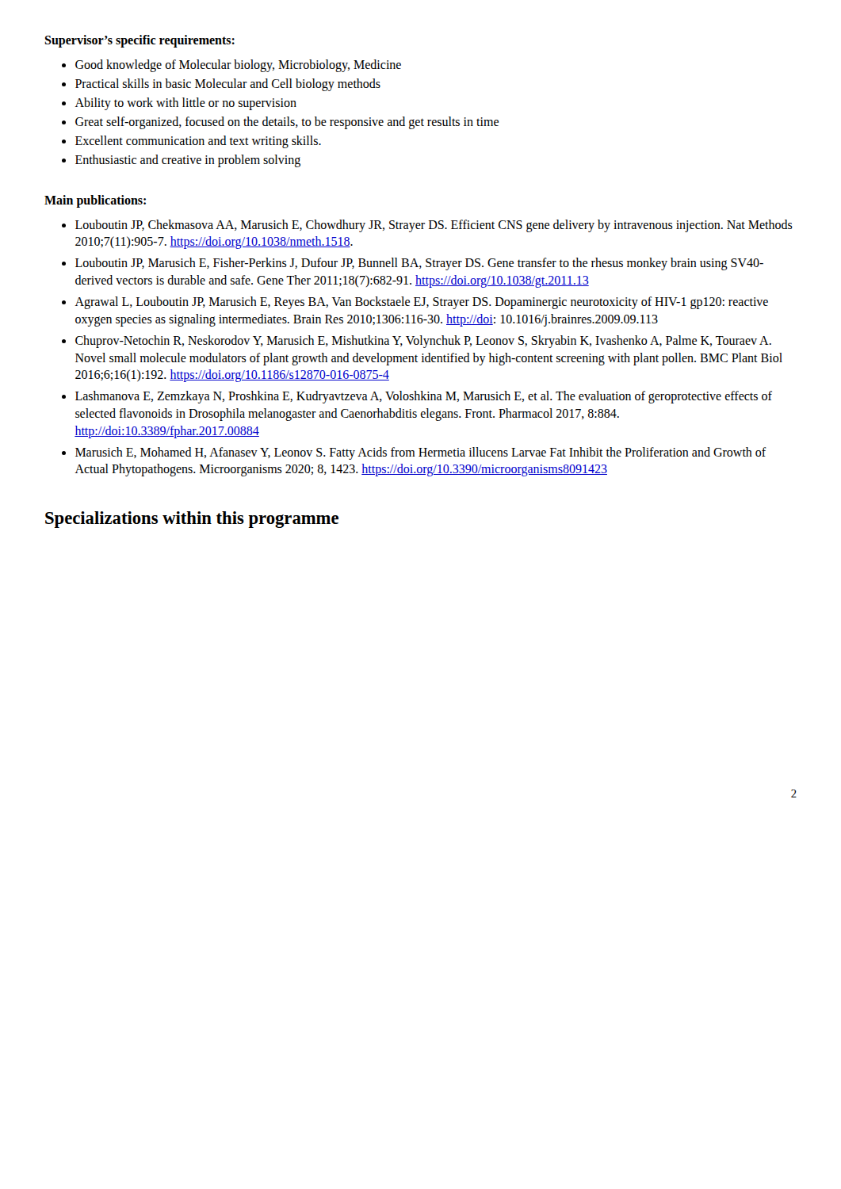Supervisor’s specific requirements:
Good knowledge of Molecular biology, Microbiology, Medicine
Practical skills in basic Molecular and Cell biology methods
Ability to work with little or no supervision
Great self-organized, focused on the details, to be responsive and get results in time
Excellent communication and text writing skills.
Enthusiastic and creative in problem solving
Main publications:
Louboutin JP, Chekmasova AA, Marusich E, Chowdhury JR, Strayer DS. Efficient CNS gene delivery by intravenous injection. Nat Methods 2010;7(11):905-7. https://doi.org/10.1038/nmeth.1518.
Louboutin JP, Marusich E, Fisher-Perkins J, Dufour JP, Bunnell BA, Strayer DS. Gene transfer to the rhesus monkey brain using SV40-derived vectors is durable and safe. Gene Ther 2011;18(7):682-91. https://doi.org/10.1038/gt.2011.13
Agrawal L, Louboutin JP, Marusich E, Reyes BA, Van Bockstaele EJ, Strayer DS. Dopaminergic neurotoxicity of HIV-1 gp120: reactive oxygen species as signaling intermediates. Brain Res 2010;1306:116-30. http://doi: 10.1016/j.brainres.2009.09.113
Chuprov-Netochin R, Neskorodov Y, Marusich E, Mishutkina Y, Volynchuk P, Leonov S, Skryabin K, Ivashenko A, Palme K, Touraev A. Novel small molecule modulators of plant growth and development identified by high-content screening with plant pollen. BMC Plant Biol 2016;6;16(1):192. https://doi.org/10.1186/s12870-016-0875-4
Lashmanova E, Zemzkaya N, Proshkina E, Kudryavtzeva A, Voloshkina M, Marusich E, et al. The evaluation of geroprotective effects of selected flavonoids in Drosophila melanogaster and Caenorhabditis elegans. Front. Pharmacol 2017, 8:884. http://doi:10.3389/fphar.2017.00884
Marusich E, Mohamed H, Afanasev Y, Leonov S. Fatty Acids from Hermetia illucens Larvae Fat Inhibit the Proliferation and Growth of Actual Phytopathogens. Microorganisms 2020; 8, 1423. https://doi.org/10.3390/microorganisms8091423
Specializations within this programme
2